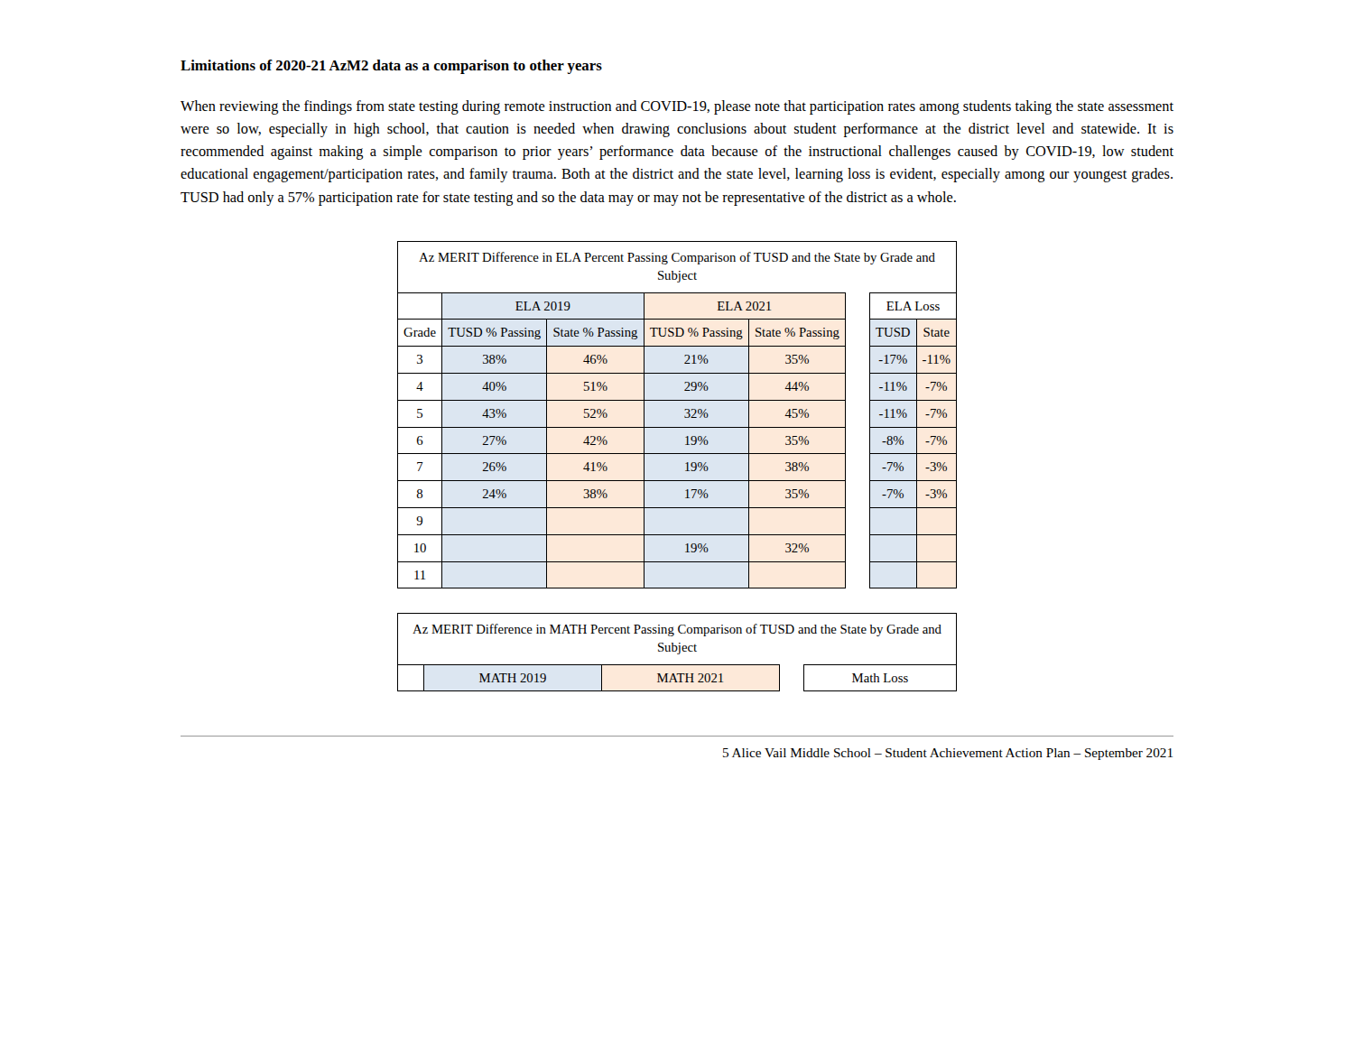Limitations of 2020-21 AzM2 data as a comparison to other years
When reviewing the findings from state testing during remote instruction and COVID-19, please note that participation rates among students taking the state assessment were so low, especially in high school, that caution is needed when drawing conclusions about student performance at the district level and statewide. It is recommended against making a simple comparison to prior years’ performance data because of the instructional challenges caused by COVID-19, low student educational engagement/participation rates, and family trauma. Both at the district and the state level, learning loss is evident, especially among our youngest grades. TUSD had only a 57% participation rate for state testing and so the data may or may not be representative of the district as a whole.
Az MERIT Difference in ELA Percent Passing Comparison of TUSD and the State by Grade and Subject
| | ELA 2019 | ELA 2021 | | ELA Loss |
| Grade | TUSD % Passing | State % Passing | TUSD % Passing | State % Passing | | TUSD | State |
| 3 | 38% | 46% | 21% | 35% | | -17% | -11% |
| 4 | 40% | 51% | 29% | 44% | | -11% | -7% |
| 5 | 43% | 52% | 32% | 45% | | -11% | -7% |
| 6 | 27% | 42% | 19% | 35% | | -8% | -7% |
| 7 | 26% | 41% | 19% | 38% | | -7% | -3% |
| 8 | 24% | 38% | 17% | 35% | | -7% | -3% |
| 9 | | | | | | | |
| 10 | | | 19% | 32% | | | |
| 11 | | | | | | | |
Az MERIT Difference in MATH Percent Passing Comparison of TUSD and the State by Grade and Subject
| | MATH 2019 | MATH 2021 | | Math Loss |
5 Alice Vail Middle School – Student Achievement Action Plan – September 2021